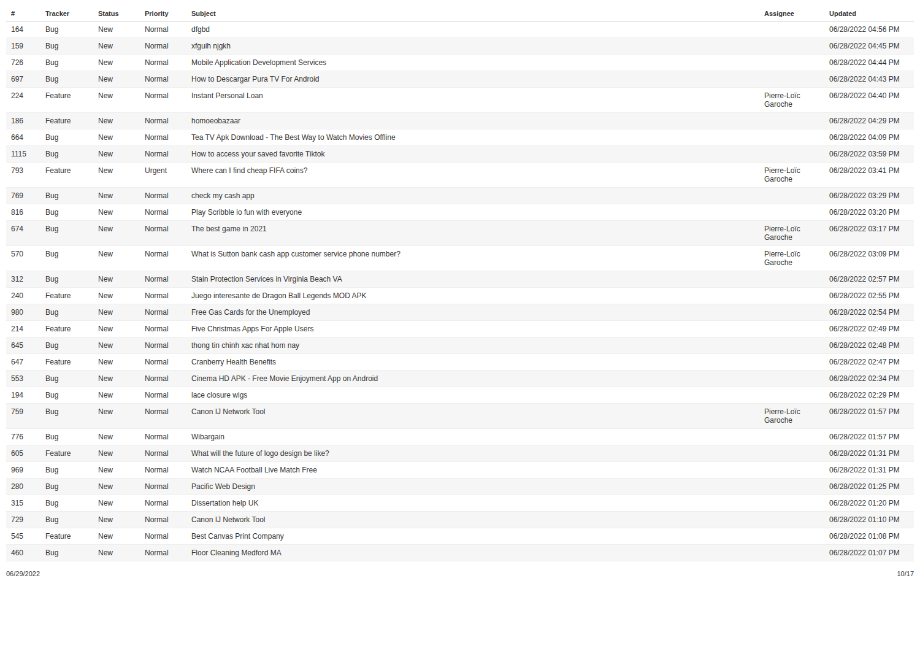| # | Tracker | Status | Priority | Subject | Assignee | Updated |
| --- | --- | --- | --- | --- | --- | --- |
| 164 | Bug | New | Normal | dfgbd | | 06/28/2022 04:56 PM |
| 159 | Bug | New | Normal | xfguih njgkh | | 06/28/2022 04:45 PM |
| 726 | Bug | New | Normal | Mobile Application Development Services | | 06/28/2022 04:44 PM |
| 697 | Bug | New | Normal | How to Descargar Pura TV For Android | | 06/28/2022 04:43 PM |
| 224 | Feature | New | Normal | Instant Personal Loan | Pierre-Loïc Garoche | 06/28/2022 04:40 PM |
| 186 | Feature | New | Normal | homoeobazaar | | 06/28/2022 04:29 PM |
| 664 | Bug | New | Normal | Tea TV Apk Download - The Best Way to Watch Movies Offline | | 06/28/2022 04:09 PM |
| 1115 | Bug | New | Normal | How to access your saved favorite Tiktok | | 06/28/2022 03:59 PM |
| 793 | Feature | New | Urgent | Where can I find cheap FIFA coins? | Pierre-Loïc Garoche | 06/28/2022 03:41 PM |
| 769 | Bug | New | Normal | check my cash app | | 06/28/2022 03:29 PM |
| 816 | Bug | New | Normal | Play Scribble io fun with everyone | | 06/28/2022 03:20 PM |
| 674 | Bug | New | Normal | The best game in 2021 | Pierre-Loïc Garoche | 06/28/2022 03:17 PM |
| 570 | Bug | New | Normal | What is Sutton bank cash app customer service phone number? | Pierre-Loïc Garoche | 06/28/2022 03:09 PM |
| 312 | Bug | New | Normal | Stain Protection Services in Virginia Beach VA | | 06/28/2022 02:57 PM |
| 240 | Feature | New | Normal | Juego interesante de Dragon Ball Legends MOD APK | | 06/28/2022 02:55 PM |
| 980 | Bug | New | Normal | Free Gas Cards for the Unemployed | | 06/28/2022 02:54 PM |
| 214 | Feature | New | Normal | Five Christmas Apps For Apple Users | | 06/28/2022 02:49 PM |
| 645 | Bug | New | Normal | thong tin chinh xac nhat hom nay | | 06/28/2022 02:48 PM |
| 647 | Feature | New | Normal | Cranberry Health Benefits | | 06/28/2022 02:47 PM |
| 553 | Bug | New | Normal | Cinema HD APK - Free Movie Enjoyment App on Android | | 06/28/2022 02:34 PM |
| 194 | Bug | New | Normal | lace closure wigs | | 06/28/2022 02:29 PM |
| 759 | Bug | New | Normal | Canon IJ Network Tool | Pierre-Loïc Garoche | 06/28/2022 01:57 PM |
| 776 | Bug | New | Normal | Wibargain | | 06/28/2022 01:57 PM |
| 605 | Feature | New | Normal | What will the future of logo design be like? | | 06/28/2022 01:31 PM |
| 969 | Bug | New | Normal | Watch NCAA Football Live Match Free | | 06/28/2022 01:31 PM |
| 280 | Bug | New | Normal | Pacific Web Design | | 06/28/2022 01:25 PM |
| 315 | Bug | New | Normal | Dissertation help UK | | 06/28/2022 01:20 PM |
| 729 | Bug | New | Normal | Canon IJ Network Tool | | 06/28/2022 01:10 PM |
| 545 | Feature | New | Normal | Best Canvas Print Company | | 06/28/2022 01:08 PM |
| 460 | Bug | New | Normal | Floor Cleaning Medford MA | | 06/28/2022 01:07 PM |
06/29/2022 10/17